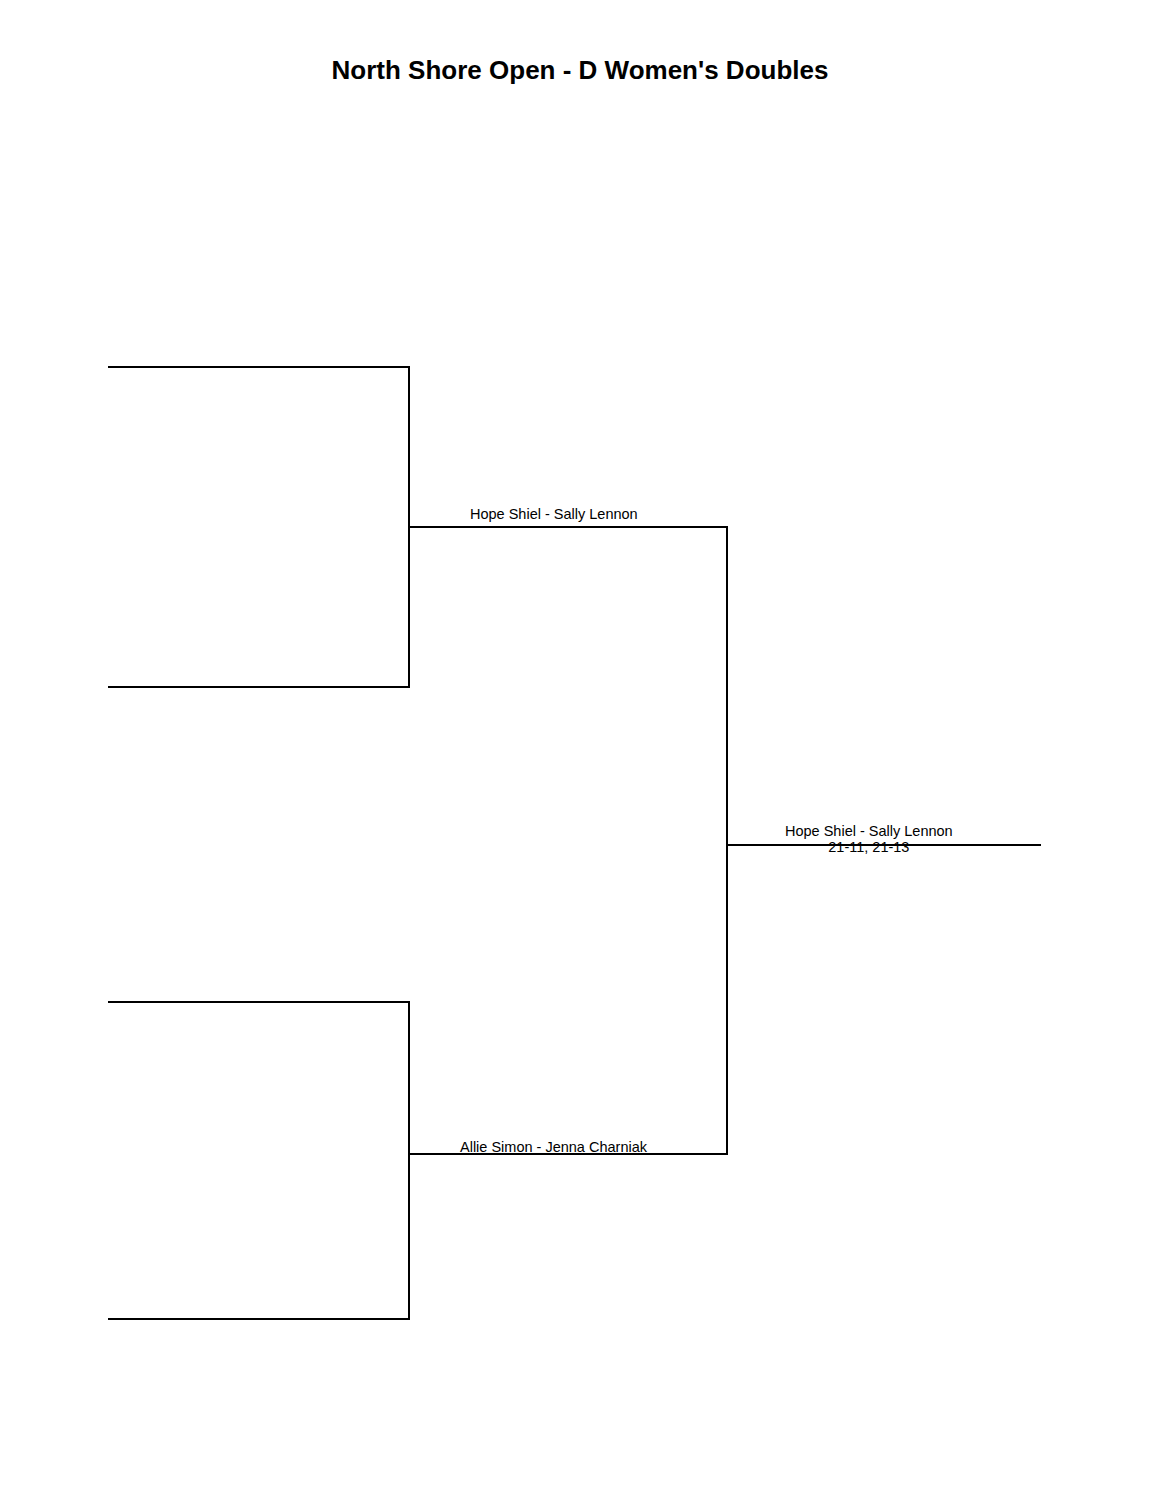North Shore Open - D Women's Doubles
Hope Shiel - Sally Lennon
Allie Simon - Jenna Charniak
Hope Shiel - Sally Lennon 21-11, 21-13